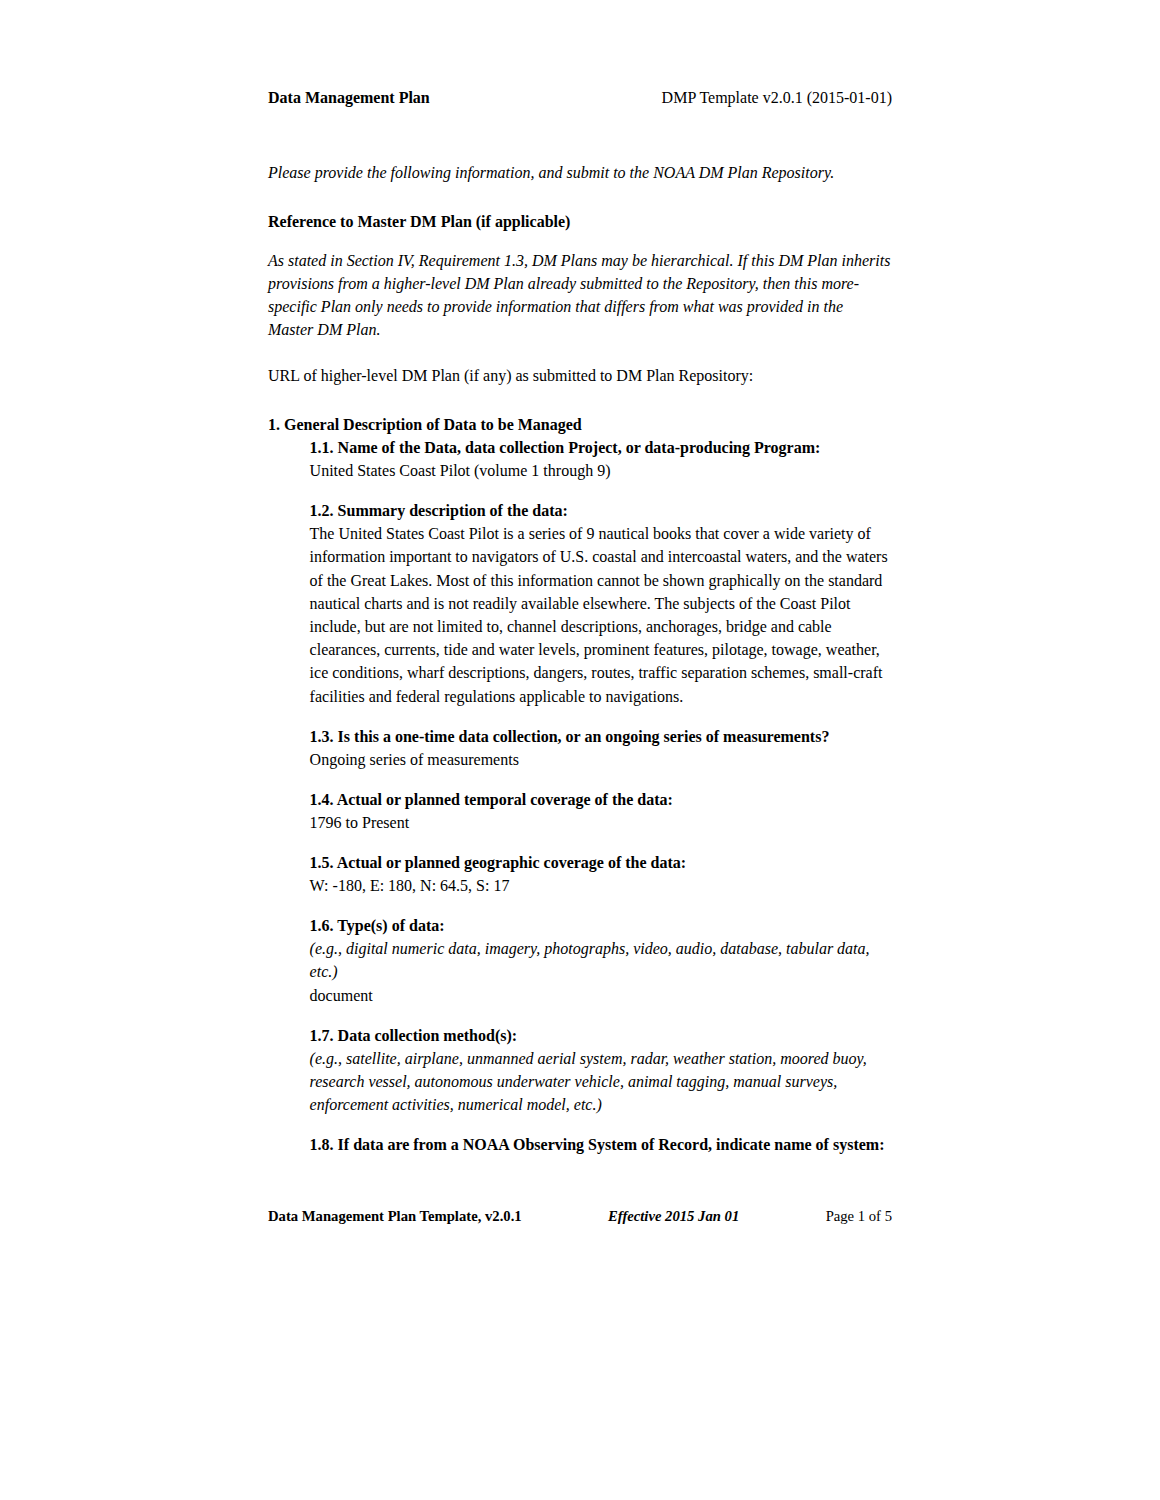Data Management Plan DMP Template v2.0.1 (2015-01-01)
Please provide the following information, and submit to the NOAA DM Plan Repository.
Reference to Master DM Plan (if applicable)
As stated in Section IV, Requirement 1.3, DM Plans may be hierarchical. If this DM Plan inherits provisions from a higher-level DM Plan already submitted to the Repository, then this more-specific Plan only needs to provide information that differs from what was provided in the Master DM Plan.
URL of higher-level DM Plan (if any) as submitted to DM Plan Repository:
1. General Description of Data to be Managed
1.1. Name of the Data, data collection Project, or data-producing Program:
United States Coast Pilot (volume 1 through 9)
1.2. Summary description of the data:
The United States Coast Pilot is a series of 9 nautical books that cover a wide variety of information important to navigators of U.S. coastal and intercoastal waters, and the waters of the Great Lakes. Most of this information cannot be shown graphically on the standard nautical charts and is not readily available elsewhere. The subjects of the Coast Pilot include, but are not limited to, channel descriptions, anchorages, bridge and cable clearances, currents, tide and water levels, prominent features, pilotage, towage, weather, ice conditions, wharf descriptions, dangers, routes, traffic separation schemes, small-craft facilities and federal regulations applicable to navigations.
1.3. Is this a one-time data collection, or an ongoing series of measurements?
Ongoing series of measurements
1.4. Actual or planned temporal coverage of the data:
1796 to Present
1.5. Actual or planned geographic coverage of the data:
W: -180, E: 180, N: 64.5, S: 17
1.6. Type(s) of data:
(e.g., digital numeric data, imagery, photographs, video, audio, database, tabular data, etc.)
document
1.7. Data collection method(s):
(e.g., satellite, airplane, unmanned aerial system, radar, weather station, moored buoy, research vessel, autonomous underwater vehicle, animal tagging, manual surveys, enforcement activities, numerical model, etc.)
1.8. If data are from a NOAA Observing System of Record, indicate name of system:
Data Management Plan Template, v2.0.1 Effective 2015 Jan 01 Page 1 of 5